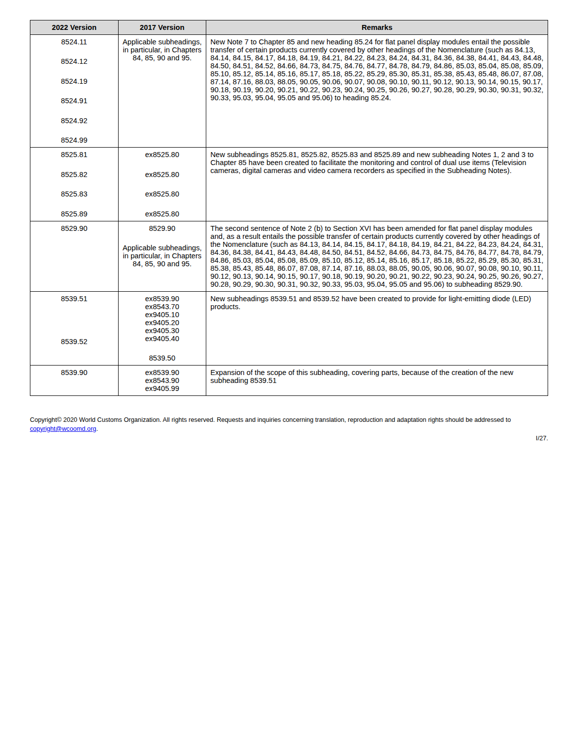| 2022 Version | 2017 Version | Remarks |
| --- | --- | --- |
| 8524.11 8524.12 8524.19 8524.91 8524.92 8524.99 | Applicable subheadings, in particular, in Chapters 84, 85, 90 and 95. | New Note 7 to Chapter 85 and new heading 85.24 for flat panel display modules entail the possible transfer of certain products currently covered by other headings of the Nomenclature (such as 84.13, 84.14, 84.15, 84.17, 84.18, 84.19, 84.21, 84.22, 84.23, 84.24, 84.31, 84.36, 84.38, 84.41, 84.43, 84.48, 84.50, 84.51, 84.52, 84.66, 84.73, 84.75, 84.76, 84.77, 84.78, 84.79, 84.86, 85.03, 85.04, 85.08, 85.09, 85.10, 85.12, 85.14, 85.16, 85.17, 85.18, 85.22, 85.29, 85.30, 85.31, 85.38, 85.43, 85.48, 86.07, 87.08, 87.14, 87.16, 88.03, 88.05, 90.05, 90.06, 90.07, 90.08, 90.10, 90.11, 90.12, 90.13, 90.14, 90.15, 90.17, 90.18, 90.19, 90.20, 90.21, 90.22, 90.23, 90.24, 90.25, 90.26, 90.27, 90.28, 90.29, 90.30, 90.31, 90.32, 90.33, 95.03, 95.04, 95.05 and 95.06) to heading 85.24. |
| 8525.81 8525.82 8525.83 8525.89 | ex8525.80 ex8525.80 ex8525.80 ex8525.80 | New subheadings 8525.81, 8525.82, 8525.83 and 8525.89 and new subheading Notes 1, 2 and 3 to Chapter 85 have been created to facilitate the monitoring and control of dual use items (Television cameras, digital cameras and video camera recorders as specified in the Subheading Notes). |
| 8529.90 | 8529.90 Applicable subheadings, in particular, in Chapters 84, 85, 90 and 95. | The second sentence of Note 2 (b) to Section XVI has been amended for flat panel display modules and, as a result entails the possible transfer of certain products currently covered by other headings of the Nomenclature (such as 84.13, 84.14, 84.15, 84.17, 84.18, 84.19, 84.21, 84.22, 84.23, 84.24, 84.31, 84.36, 84.38, 84.41, 84.43, 84.48, 84.50, 84.51, 84.52, 84.66, 84.73, 84.75, 84.76, 84.77, 84.78, 84.79, 84.86, 85.03, 85.04, 85.08, 85.09, 85.10, 85.12, 85.14, 85.16, 85.17, 85.18, 85.22, 85.29, 85.30, 85.31, 85.38, 85.43, 85.48, 86.07, 87.08, 87.14, 87.16, 88.03, 88.05, 90.05, 90.06, 90.07, 90.08, 90.10, 90.11, 90.12, 90.13, 90.14, 90.15, 90.17, 90.18, 90.19, 90.20, 90.21, 90.22, 90.23, 90.24, 90.25, 90.26, 90.27, 90.28, 90.29, 90.30, 90.31, 90.32, 90.33, 95.03, 95.04, 95.05 and 95.06) to subheading 8529.90. |
| 8539.51 8539.52 | ex8539.90 ex8543.70 ex9405.10 ex9405.20 ex9405.30 ex9405.40 8539.50 | New subheadings 8539.51 and 8539.52 have been created to provide for light-emitting diode (LED) products. |
| 8539.90 | ex8539.90 ex8543.90 ex9405.99 | Expansion of the scope of this subheading, covering parts, because of the creation of the new subheading 8539.51 |
Copyright© 2020 World Customs Organization. All rights reserved. Requests and inquiries concerning translation, reproduction and adaptation rights should be addressed to copyright@wcoomd.org.
I/27.